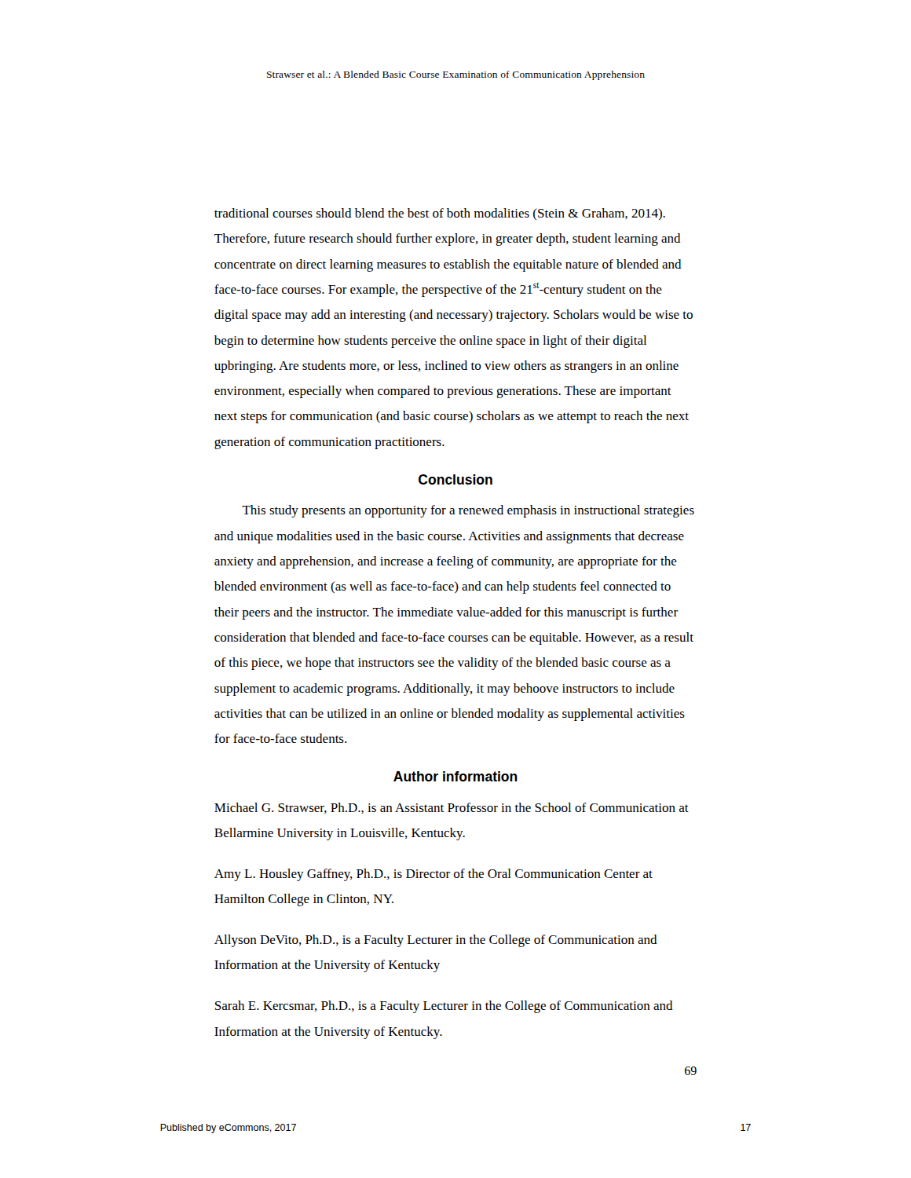Strawser et al.: A Blended Basic Course Examination of Communication Apprehension
traditional courses should blend the best of both modalities (Stein & Graham, 2014). Therefore, future research should further explore, in greater depth, student learning and concentrate on direct learning measures to establish the equitable nature of blended and face-to-face courses. For example, the perspective of the 21st-century student on the digital space may add an interesting (and necessary) trajectory. Scholars would be wise to begin to determine how students perceive the online space in light of their digital upbringing. Are students more, or less, inclined to view others as strangers in an online environment, especially when compared to previous generations. These are important next steps for communication (and basic course) scholars as we attempt to reach the next generation of communication practitioners.
Conclusion
This study presents an opportunity for a renewed emphasis in instructional strategies and unique modalities used in the basic course. Activities and assignments that decrease anxiety and apprehension, and increase a feeling of community, are appropriate for the blended environment (as well as face-to-face) and can help students feel connected to their peers and the instructor. The immediate value-added for this manuscript is further consideration that blended and face-to-face courses can be equitable. However, as a result of this piece, we hope that instructors see the validity of the blended basic course as a supplement to academic programs. Additionally, it may behoove instructors to include activities that can be utilized in an online or blended modality as supplemental activities for face-to-face students.
Author information
Michael G. Strawser, Ph.D., is an Assistant Professor in the School of Communication at Bellarmine University in Louisville, Kentucky.
Amy L. Housley Gaffney, Ph.D., is Director of the Oral Communication Center at Hamilton College in Clinton, NY.
Allyson DeVito, Ph.D., is a Faculty Lecturer in the College of Communication and Information at the University of Kentucky
Sarah E. Kercsmar, Ph.D., is a Faculty Lecturer in the College of Communication and Information at the University of Kentucky.
69
Published by eCommons, 2017
17